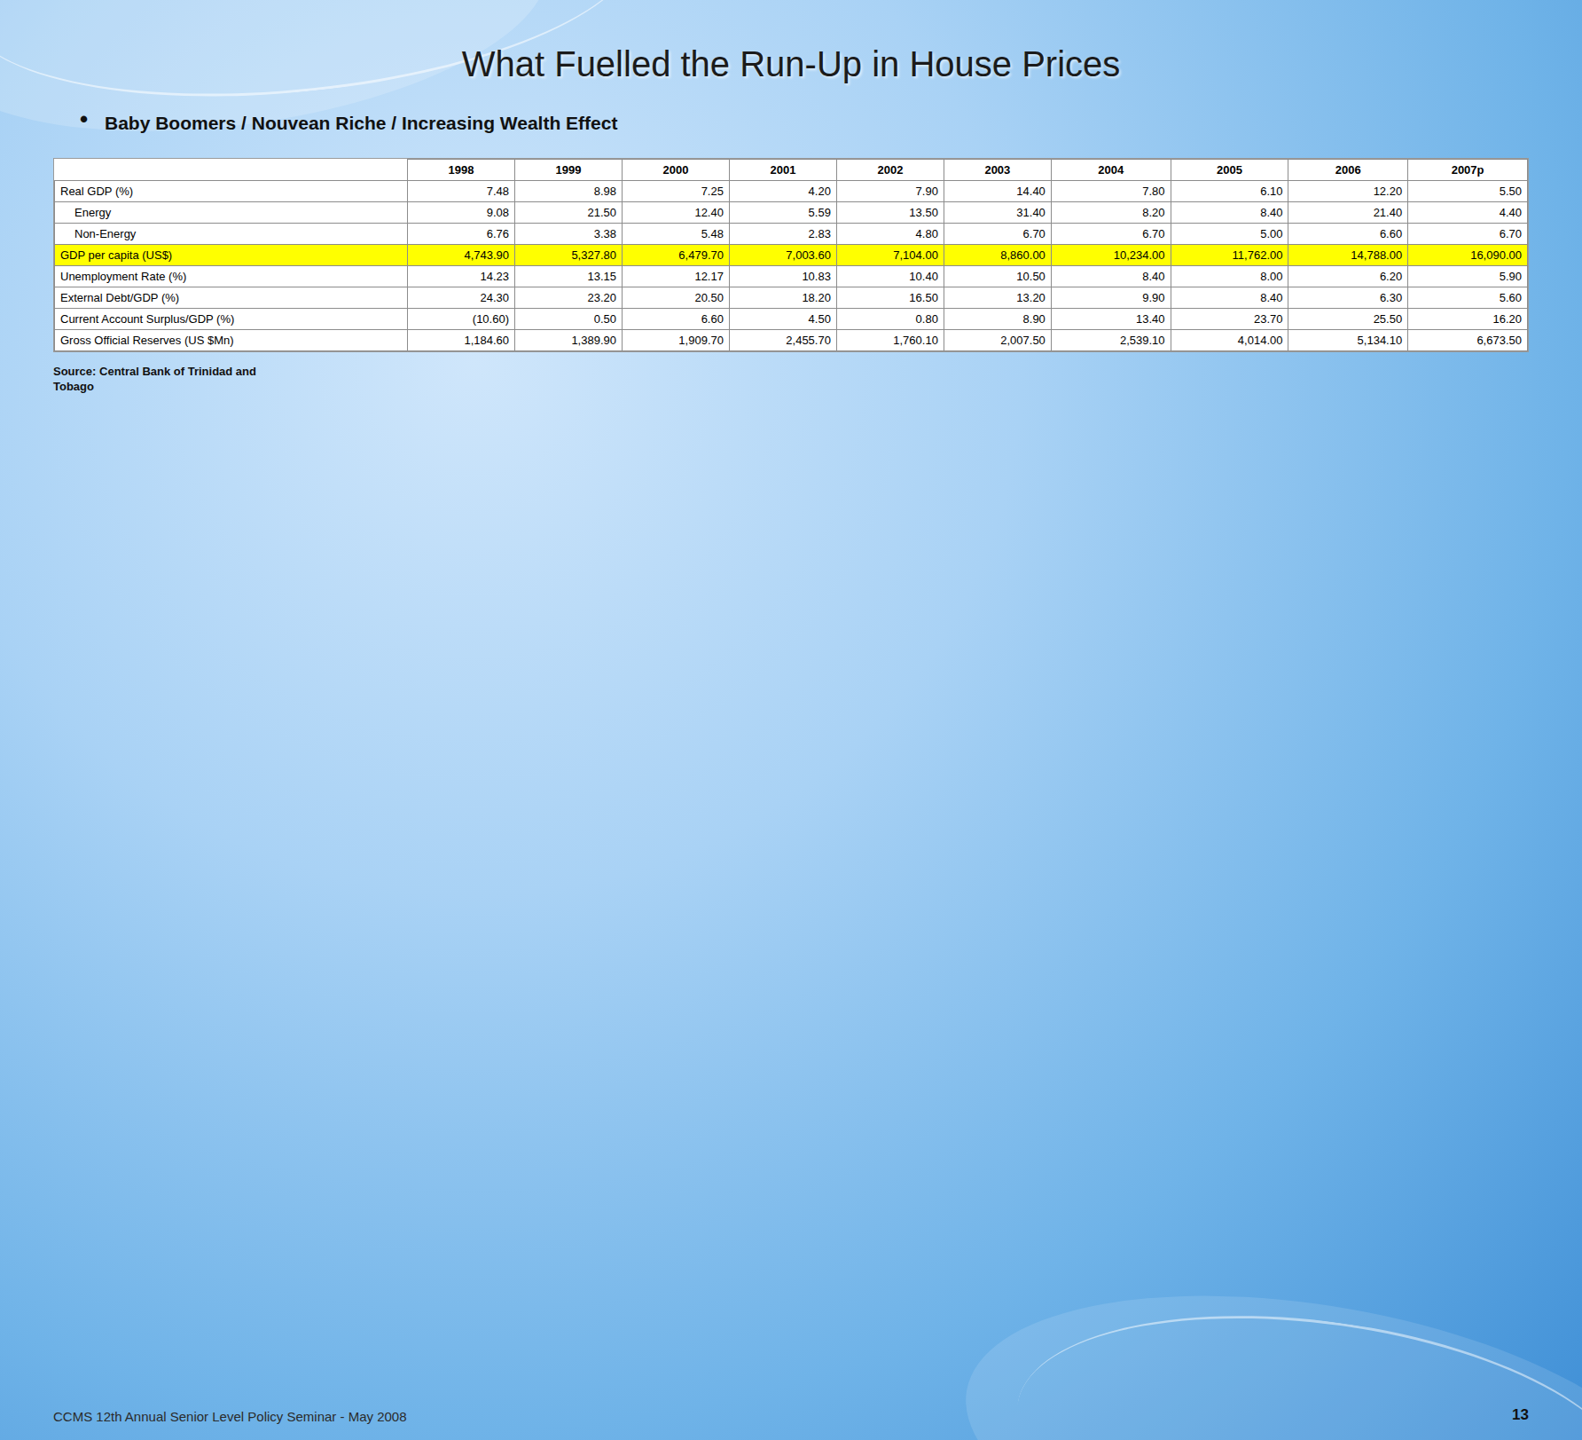What Fuelled the Run-Up in House Prices
Baby Boomers / Nouvean Riche / Increasing Wealth Effect
| | 1998 | 1999 | 2000 | 2001 | 2002 | 2003 | 2004 | 2005 | 2006 | 2007p |
| --- | --- | --- | --- | --- | --- | --- | --- | --- | --- | --- |
| Real GDP (%) | 7.48 | 8.98 | 7.25 | 4.20 | 7.90 | 14.40 | 7.80 | 6.10 | 12.20 | 5.50 |
| Energy | 9.08 | 21.50 | 12.40 | 5.59 | 13.50 | 31.40 | 8.20 | 8.40 | 21.40 | 4.40 |
| Non-Energy | 6.76 | 3.38 | 5.48 | 2.83 | 4.80 | 6.70 | 6.70 | 5.00 | 6.60 | 6.70 |
| GDP per capita (US$) | 4,743.90 | 5,327.80 | 6,479.70 | 7,003.60 | 7,104.00 | 8,860.00 | 10,234.00 | 11,762.00 | 14,788.00 | 16,090.00 |
| Unemployment Rate (%) | 14.23 | 13.15 | 12.17 | 10.83 | 10.40 | 10.50 | 8.40 | 8.00 | 6.20 | 5.90 |
| External Debt/GDP (%) | 24.30 | 23.20 | 20.50 | 18.20 | 16.50 | 13.20 | 9.90 | 8.40 | 6.30 | 5.60 |
| Current Account Surplus/GDP (%) | (10.60) | 0.50 | 6.60 | 4.50 | 0.80 | 8.90 | 13.40 | 23.70 | 25.50 | 16.20 |
| Gross Official Reserves (US $Mn) | 1,184.60 | 1,389.90 | 1,909.70 | 2,455.70 | 1,760.10 | 2,007.50 | 2,539.10 | 4,014.00 | 5,134.10 | 6,673.50 |
Source: Central Bank of Trinidad and
Tobago
CCMS 12th Annual Senior Level Policy Seminar - May 2008
13